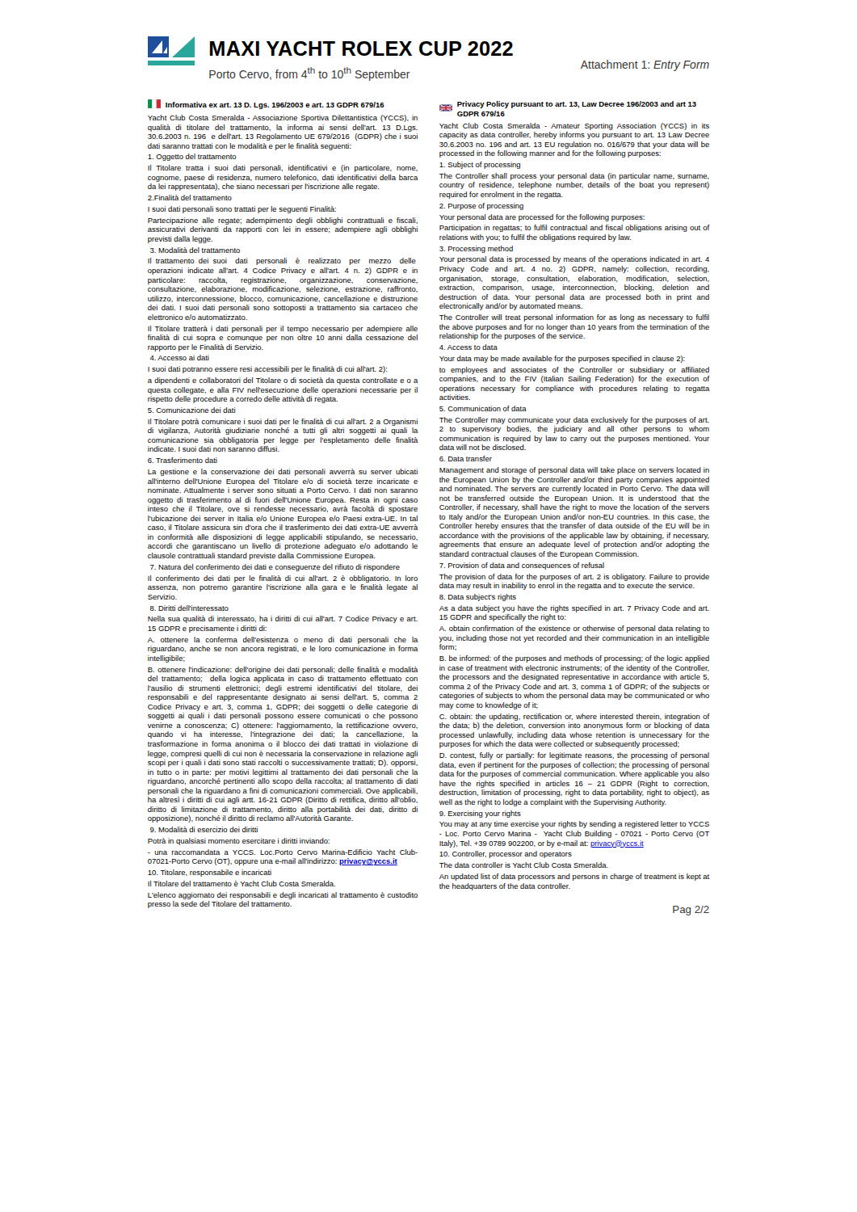MAXI YACHT ROLEX CUP 2022
Porto Cervo, from 4th to 10th September
Attachment 1: Entry Form
Informativa ex art. 13 D. Lgs. 196/2003 e art. 13 GDPR 679/16
Yacht Club Costa Smeralda - Associazione Sportiva Dilettantistica (YCCS), in qualità di titolare del trattamento, la informa ai sensi dell'art. 13 D.Lgs. 30.6.2003 n. 196 e dell'art. 13 Regolamento UE 679/2016 (GDPR) che i suoi dati saranno trattati con le modalità e per le finalità seguenti:
1. Oggetto del trattamento
Il Titolare tratta i suoi dati personali, identificativi e (in particolare, nome, cognome, paese di residenza, numero telefonico, dati identificativi della barca da lei rappresentata), che siano necessari per l'iscrizione alle regate.
2.Finalità del trattamento
I suoi dati personali sono trattati per le seguenti Finalità:
Partecipazione alle regate; adempimento degli obblighi contrattuali e fiscali, assicurativi derivanti da rapporti con lei in essere; adempiere agli obblighi previsti dalla legge.
3. Modalità del trattamento
Il trattamento dei suoi dati personali è realizzato per mezzo delle operazioni indicate all'art. 4 Codice Privacy e all'art. 4 n. 2) GDPR e in particolare: raccolta, registrazione, organizzazione, conservazione, consultazione, elaborazione, modificazione, selezione, estrazione, raffronto, utilizzo, interconnessione, blocco, comunicazione, cancellazione e distruzione dei dati. I suoi dati personali sono sottoposti a trattamento sia cartaceo che elettronico e/o automatizzato.
Il Titolare tratterà i dati personali per il tempo necessario per adempiere alle finalità di cui sopra e comunque per non oltre 10 anni dalla cessazione del rapporto per le Finalità di Servizio.
4. Accesso ai dati
I suoi dati potranno essere resi accessibili per le finalità di cui all'art. 2):
a dipendenti e collaboratori del Titolare o di società da questa controllate e o a questa collegate, e alla FIV nell'esecuzione delle operazioni necessarie per il rispetto delle procedure a corredo delle attività di regata.
5. Comunicazione dei dati
Il Titolare potrà comunicare i suoi dati per le finalità di cui all'art. 2 a Organismi di vigilanza, Autorità giudiziarie nonché a tutti gli altri soggetti ai quali la comunicazione sia obbligatoria per legge per l'espletamento delle finalità indicate. I suoi dati non saranno diffusi.
6. Trasferimento dati
La gestione e la conservazione dei dati personali avverrà su server ubicati all'interno dell'Unione Europea del Titolare e/o di società terze incaricate e nominate. Attualmente i server sono situati a Porto Cervo. I dati non saranno oggetto di trasferimento al di fuori dell'Unione Europea. Resta in ogni caso inteso che il Titolare, ove si rendesse necessario, avrà facoltà di spostare l'ubicazione dei server in Italia e/o Unione Europea e/o Paesi extra-UE. In tal caso, il Titolare assicura sin d'ora che il trasferimento dei dati extra-UE avverrà in conformità alle disposizioni di legge applicabili stipulando, se necessario, accordi che garantiscano un livello di protezione adeguato e/o adottando le clausole contrattuali standard previste dalla Commissione Europea.
7. Natura del conferimento dei dati e conseguenze del rifiuto di rispondere
Il conferimento dei dati per le finalità di cui all'art. 2 è obbligatorio. In loro assenza, non potremo garantire l'iscrizione alla gara e le finalità legate al Servizio.
8. Diritti dell'interessato
Nella sua qualità di interessato, ha i diritti di cui all'art. 7 Codice Privacy e art. 15 GDPR e precisamente i diritti di:
A. ottenere la conferma dell'esistenza o meno di dati personali che la riguardano, anche se non ancora registrati, e le loro comunicazione in forma intelligibile;
B. ottenere l'indicazione: dell'origine dei dati personali; delle finalità e modalità del trattamento; della logica applicata in caso di trattamento effettuato con l'ausilio di strumenti elettronici; degli estremi identificativi del titolare, dei responsabili e del rappresentante designato ai sensi dell'art. 5, comma 2 Codice Privacy e art. 3, comma 1, GDPR; dei soggetti o delle categorie di soggetti ai quali i dati personali possono essere comunicati o che possono venirne a conoscenza; C) ottenere: l'aggiornamento, la rettificazione ovvero, quando vi ha interesse, l'integrazione dei dati; la cancellazione, la trasformazione in forma anonima o il blocco dei dati trattati in violazione di legge, compresi quelli di cui non è necessaria la conservazione in relazione agli scopi per i quali i dati sono stati raccolti o successivamente trattati; D). opporsi, in tutto o in parte: per motivi legittimi al trattamento dei dati personali che la riguardano, ancorché pertinenti allo scopo della raccolta; al trattamento di dati personali che la riguardano a fini di comunicazioni commerciali. Ove applicabili, ha altresì i diritti di cui agli artt. 16-21 GDPR (Diritto di rettifica, diritto all'oblio, diritto di limitazione di trattamento, diritto alla portabilità dei dati, diritto di opposizione), nonché il diritto di reclamo all'Autorità Garante.
9. Modalità di esercizio dei diritti
Potrà in qualsiasi momento esercitare i diritti inviando:
- una raccomandata a YCCS. Loc.Porto Cervo Marina-Edificio Yacht Club-07021-Porto Cervo (OT), oppure una e-mail all'indirizzo: privacy@yccs.it
10. Titolare, responsabile e incaricati
Il Titolare del trattamento è Yacht Club Costa Smeralda.
L'elenco aggiornato dei responsabili e degli incaricati al trattamento è custodito presso la sede del Titolare del trattamento.
Privacy Policy pursuant to art. 13, Law Decree 196/2003 and art 13 GDPR 679/16
Yacht Club Costa Smeralda - Amateur Sporting Association (YCCS) in its capacity as data controller, hereby informs you pursuant to art. 13 Law Decree 30.6.2003 no. 196 and art. 13 EU regulation no. 016/679 that your data will be processed in the following manner and for the following purposes:
1. Subject of processing
The Controller shall process your personal data (in particular name, surname, country of residence, telephone number, details of the boat you represent) required for enrolment in the regatta.
2. Purpose of processing
Your personal data are processed for the following purposes:
Participation in regattas; to fulfil contractual and fiscal obligations arising out of relations with you; to fulfil the obligations required by law.
3. Processing method
Your personal data is processed by means of the operations indicated in art. 4 Privacy Code and art. 4 no. 2) GDPR, namely: collection, recording, organisation, storage, consultation, elaboration, modification, selection, extraction, comparison, usage, interconnection, blocking, deletion and destruction of data. Your personal data are processed both in print and electronically and/or by automated means.
The Controller will treat personal information for as long as necessary to fulfil the above purposes and for no longer than 10 years from the termination of the relationship for the purposes of the service.
4. Access to data
Your data may be made available for the purposes specified in clause 2):
to employees and associates of the Controller or subsidiary or affiliated companies, and to the FIV (Italian Sailing Federation) for the execution of operations necessary for compliance with procedures relating to regatta activities.
5. Communication of data
The Controller may communicate your data exclusively for the purposes of art. 2 to supervisory bodies, the judiciary and all other persons to whom communication is required by law to carry out the purposes mentioned. Your data will not be disclosed.
6. Data transfer
Management and storage of personal data will take place on servers located in the European Union by the Controller and/or third party companies appointed and nominated. The servers are currently located in Porto Cervo. The data will not be transferred outside the European Union. It is understood that the Controller, if necessary, shall have the right to move the location of the servers to Italy and/or the European Union and/or non-EU countries. In this case, the Controller hereby ensures that the transfer of data outside of the EU will be in accordance with the provisions of the applicable law by obtaining, if necessary, agreements that ensure an adequate level of protection and/or adopting the standard contractual clauses of the European Commission.
7. Provision of data and consequences of refusal
The provision of data for the purposes of art. 2 is obligatory. Failure to provide data may result in inability to enrol in the regatta and to execute the service.
8. Data subject's rights
As a data subject you have the rights specified in art. 7 Privacy Code and art. 15 GDPR and specifically the right to:
A. obtain confirmation of the existence or otherwise of personal data relating to you, including those not yet recorded and their communication in an intelligible form;
B. be informed: of the purposes and methods of processing; of the logic applied in case of treatment with electronic instruments; of the identity of the Controller, the processors and the designated representative in accordance with article 5, comma 2 of the Privacy Code and art. 3, comma 1 of GDPR; of the subjects or categories of subjects to whom the personal data may be communicated or who may come to knowledge of it;
C. obtain: the updating, rectification or, where interested therein, integration of the data; b) the deletion, conversion into anonymous form or blocking of data processed unlawfully, including data whose retention is unnecessary for the purposes for which the data were collected or subsequently processed;
D. contest, fully or partially: for legitimate reasons, the processing of personal data, even if pertinent for the purposes of collection; the processing of personal data for the purposes of commercial communication. Where applicable you also have the rights specified in articles 16 – 21 GDPR (Right to correction, destruction, limitation of processing, right to data portability, right to object), as well as the right to lodge a complaint with the Supervising Authority.
9. Exercising your rights
You may at any time exercise your rights by sending a registered letter to YCCS - Loc. Porto Cervo Marina - Yacht Club Building - 07021 - Porto Cervo (OT Italy), Tel. +39 0789 902200, or by e-mail at: privacy@yccs.it
10. Controller, processor and operators
The data controller is Yacht Club Costa Smeralda.
An updated list of data processors and persons in charge of treatment is kept at the headquarters of the data controller.
Pag 2/2